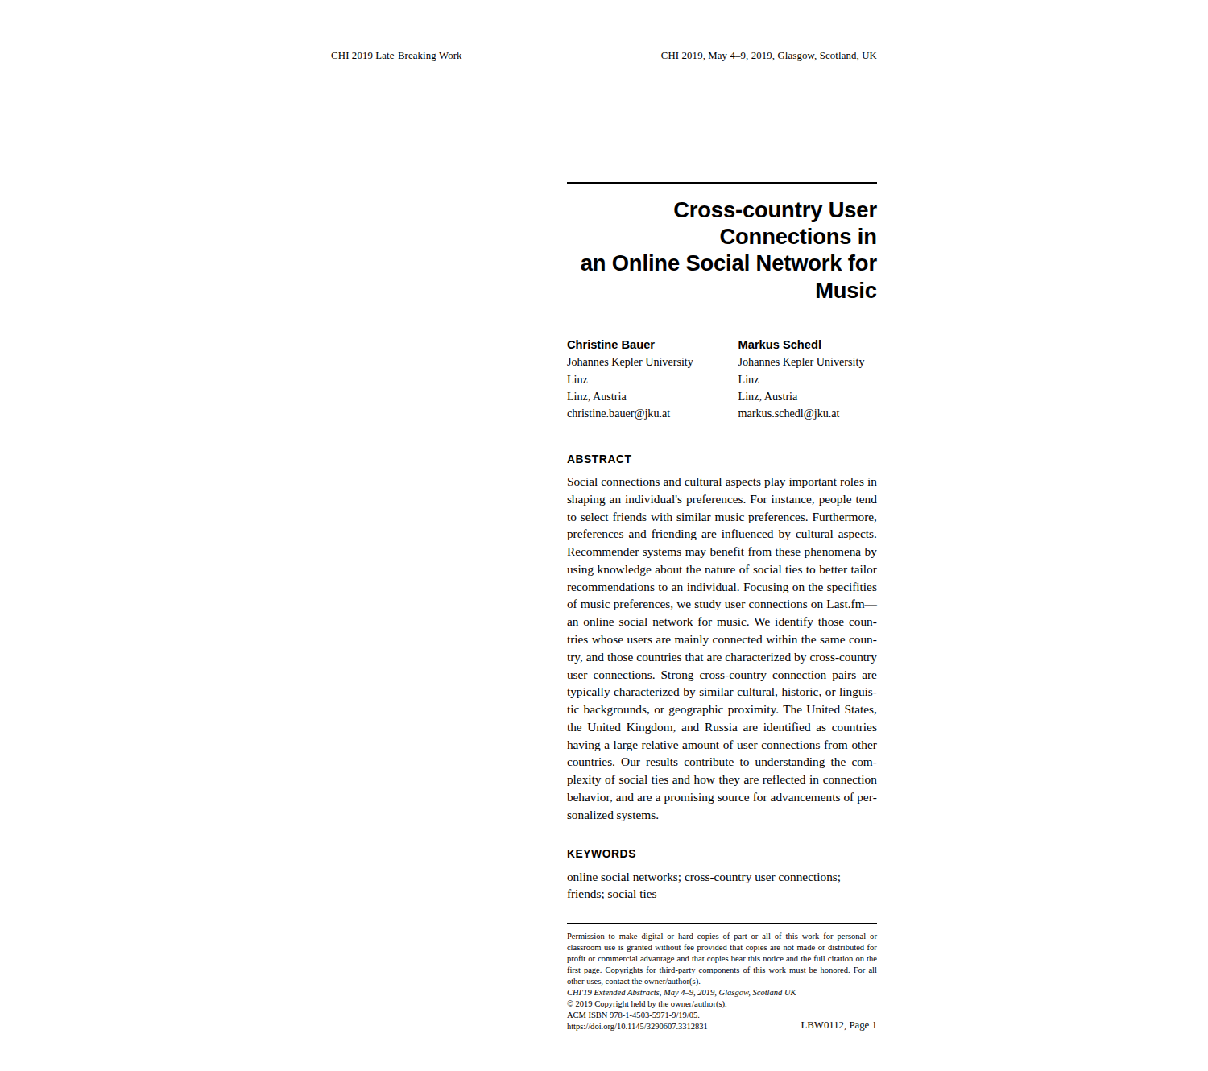CHI 2019 Late-Breaking Work CHI 2019, May 4–9, 2019, Glasgow, Scotland, UK
Cross-country User Connections in
an Online Social Network for Music
Christine Bauer
Johannes Kepler University Linz
Linz, Austria
christine.bauer@jku.at
Markus Schedl
Johannes Kepler University Linz
Linz, Austria
markus.schedl@jku.at
ABSTRACT
Social connections and cultural aspects play important roles in shaping an individual's preferences. For instance, people tend to select friends with similar music preferences. Furthermore, preferences and friending are influenced by cultural aspects. Recommender systems may benefit from these phenomena by using knowledge about the nature of social ties to better tailor recommendations to an individual. Focusing on the specifities of music preferences, we study user connections on Last.fm—an online social network for music. We identify those countries whose users are mainly connected within the same country, and those countries that are characterized by cross-country user connections. Strong cross-country connection pairs are typically characterized by similar cultural, historic, or linguistic backgrounds, or geographic proximity. The United States, the United Kingdom, and Russia are identified as countries having a large relative amount of user connections from other countries. Our results contribute to understanding the complexity of social ties and how they are reflected in connection behavior, and are a promising source for advancements of personalized systems.
KEYWORDS
online social networks; cross-country user connections; friends; social ties
Permission to make digital or hard copies of part or all of this work for personal or classroom use is granted without fee provided that copies are not made or distributed for profit or commercial advantage and that copies bear this notice and the full citation on the first page. Copyrights for third-party components of this work must be honored. For all other uses, contact the owner/author(s).
CHI'19 Extended Abstracts, May 4–9, 2019, Glasgow, Scotland UK
© 2019 Copyright held by the owner/author(s).
ACM ISBN 978-1-4503-5971-9/19/05.
https://doi.org/10.1145/3290607.3312831
LBW0112, Page 1